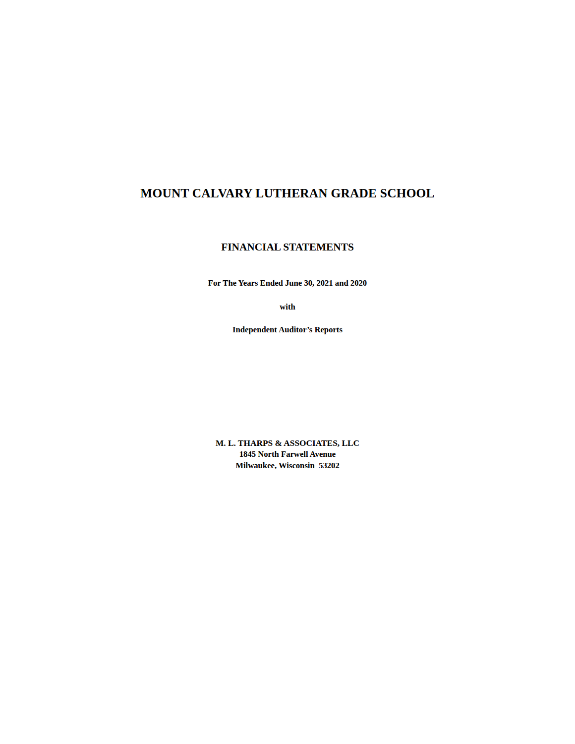MOUNT CALVARY LUTHERAN GRADE SCHOOL
FINANCIAL STATEMENTS
For The Years Ended June 30, 2021 and 2020
with
Independent Auditor’s Reports
M. L. THARPS & ASSOCIATES, LLC
1845 North Farwell Avenue
Milwaukee, Wisconsin 53202